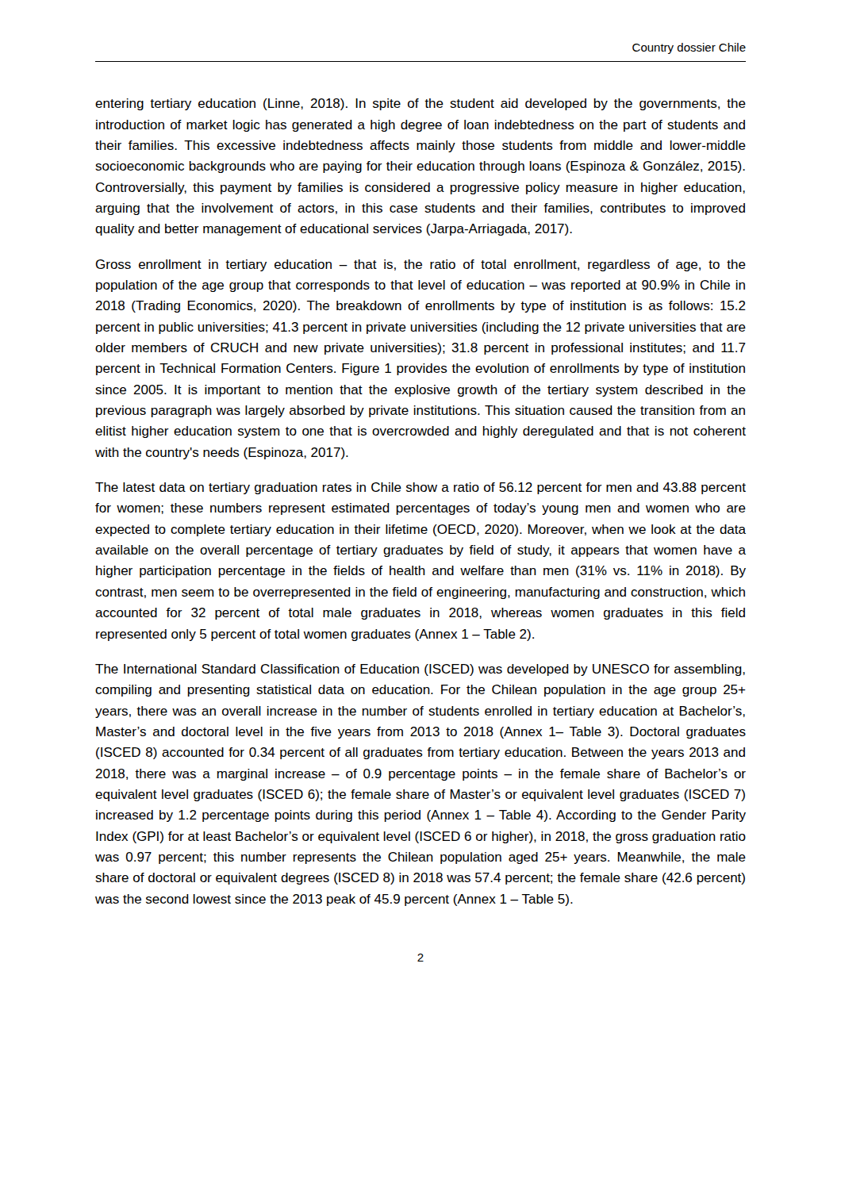Country dossier Chile
entering tertiary education (Linne, 2018). In spite of the student aid developed by the governments, the introduction of market logic has generated a high degree of loan indebtedness on the part of students and their families. This excessive indebtedness affects mainly those students from middle and lower-middle socioeconomic backgrounds who are paying for their education through loans (Espinoza & González, 2015). Controversially, this payment by families is considered a progressive policy measure in higher education, arguing that the involvement of actors, in this case students and their families, contributes to improved quality and better management of educational services (Jarpa-Arriagada, 2017).
Gross enrollment in tertiary education – that is, the ratio of total enrollment, regardless of age, to the population of the age group that corresponds to that level of education – was reported at 90.9% in Chile in 2018 (Trading Economics, 2020). The breakdown of enrollments by type of institution is as follows: 15.2 percent in public universities; 41.3 percent in private universities (including the 12 private universities that are older members of CRUCH and new private universities); 31.8 percent in professional institutes; and 11.7 percent in Technical Formation Centers. Figure 1 provides the evolution of enrollments by type of institution since 2005. It is important to mention that the explosive growth of the tertiary system described in the previous paragraph was largely absorbed by private institutions. This situation caused the transition from an elitist higher education system to one that is overcrowded and highly deregulated and that is not coherent with the country's needs (Espinoza, 2017).
The latest data on tertiary graduation rates in Chile show a ratio of 56.12 percent for men and 43.88 percent for women; these numbers represent estimated percentages of today’s young men and women who are expected to complete tertiary education in their lifetime (OECD, 2020). Moreover, when we look at the data available on the overall percentage of tertiary graduates by field of study, it appears that women have a higher participation percentage in the fields of health and welfare than men (31% vs. 11% in 2018). By contrast, men seem to be overrepresented in the field of engineering, manufacturing and construction, which accounted for 32 percent of total male graduates in 2018, whereas women graduates in this field represented only 5 percent of total women graduates (Annex 1 – Table 2).
The International Standard Classification of Education (ISCED) was developed by UNESCO for assembling, compiling and presenting statistical data on education. For the Chilean population in the age group 25+ years, there was an overall increase in the number of students enrolled in tertiary education at Bachelor’s, Master’s and doctoral level in the five years from 2013 to 2018 (Annex 1– Table 3). Doctoral graduates (ISCED 8) accounted for 0.34 percent of all graduates from tertiary education. Between the years 2013 and 2018, there was a marginal increase – of 0.9 percentage points – in the female share of Bachelor’s or equivalent level graduates (ISCED 6); the female share of Master’s or equivalent level graduates (ISCED 7) increased by 1.2 percentage points during this period (Annex 1 – Table 4). According to the Gender Parity Index (GPI) for at least Bachelor’s or equivalent level (ISCED 6 or higher), in 2018, the gross graduation ratio was 0.97 percent; this number represents the Chilean population aged 25+ years. Meanwhile, the male share of doctoral or equivalent degrees (ISCED 8) in 2018 was 57.4 percent; the female share (42.6 percent) was the second lowest since the 2013 peak of 45.9 percent (Annex 1 – Table 5).
2